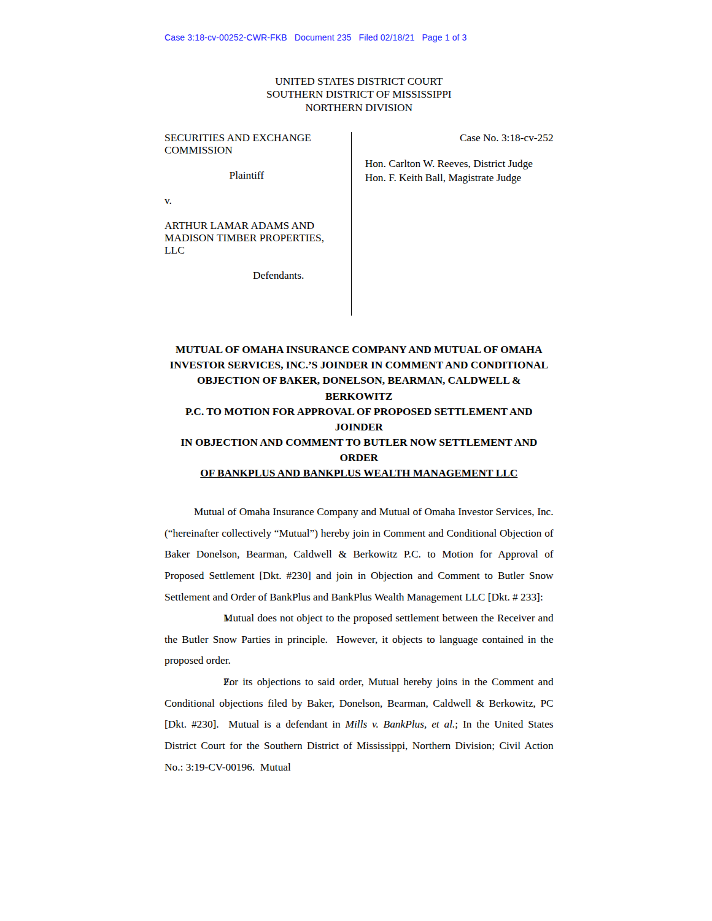Case 3:18-cv-00252-CWR-FKB Document 235 Filed 02/18/21 Page 1 of 3
UNITED STATES DISTRICT COURT
SOUTHERN DISTRICT OF MISSISSIPPI
NORTHERN DIVISION
| SECURITIES AND EXCHANGE COMMISSION Plaintiff v. ARTHUR LAMAR ADAMS AND MADISON TIMBER PROPERTIES, LLC Defendants. | Case No. 3:18-cv-252 Hon. Carlton W. Reeves, District Judge Hon. F. Keith Ball, Magistrate Judge |
Mutual of Omaha Insurance Company and Mutual of Omaha
Investor Services, Inc.’s Joinder in Comment and Conditional
Objection of Baker, Donelson, Bearman, Caldwell & Berkowitz
P.C. to Motion for Approval of Proposed Settlement and Joinder
in Objection and Comment to Butler Now Settlement and Order
of BankPlus and BankPlus Wealth Management LLC
Mutual of Omaha Insurance Company and Mutual of Omaha Investor Services, Inc. (“hereinafter collectively “Mutual”) hereby join in Comment and Conditional Objection of Baker Donelson, Bearman, Caldwell & Berkowitz P.C. to Motion for Approval of Proposed Settlement [Dkt. #230] and join in Objection and Comment to Butler Snow Settlement and Order of BankPlus and BankPlus Wealth Management LLC [Dkt. # 233]:
1. Mutual does not object to the proposed settlement between the Receiver and the Butler Snow Parties in principle. However, it objects to language contained in the proposed order.
2. For its objections to said order, Mutual hereby joins in the Comment and Conditional objections filed by Baker, Donelson, Bearman, Caldwell & Berkowitz, PC [Dkt. #230]. Mutual is a defendant in Mills v. BankPlus, et al.; In the United States District Court for the Southern District of Mississippi, Northern Division; Civil Action No.: 3:19-CV-00196. Mutual